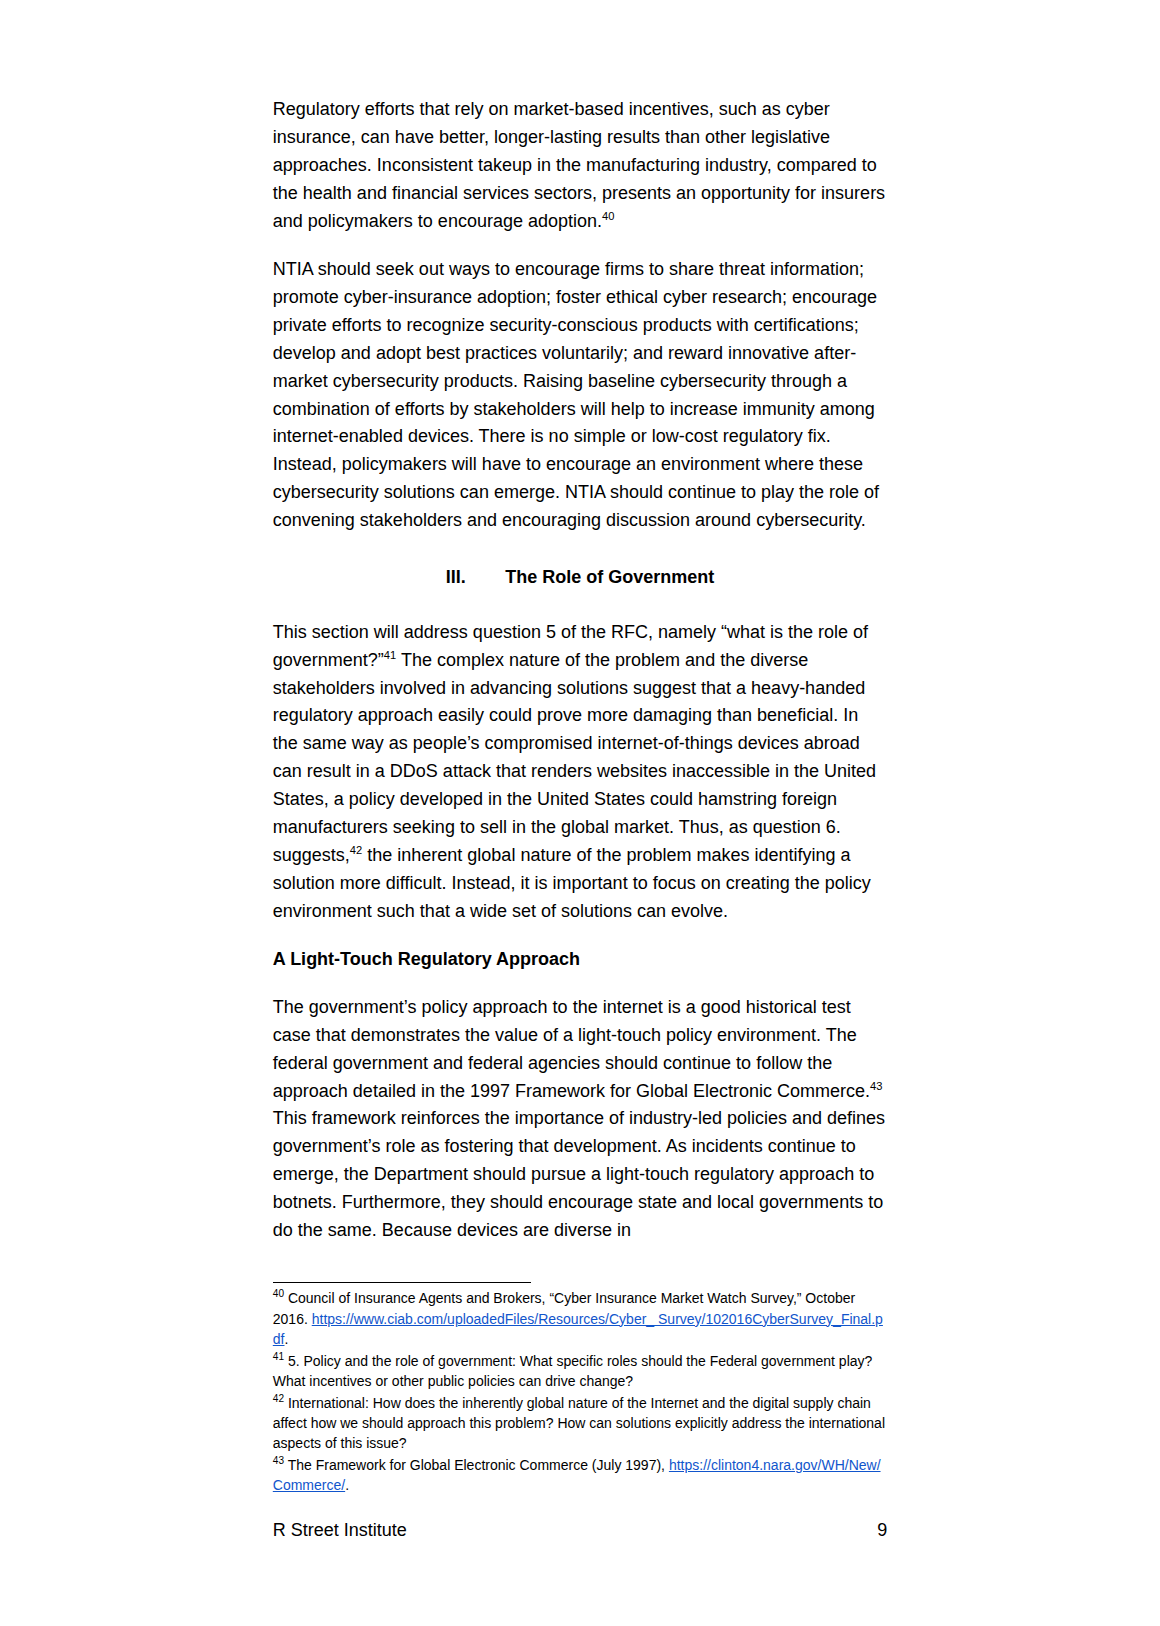Regulatory efforts that rely on market-based incentives, such as cyber insurance, can have better, longer-lasting results than other legislative approaches. Inconsistent takeup in the manufacturing industry, compared to the health and financial services sectors, presents an opportunity for insurers and policymakers to encourage adoption.40
NTIA should seek out ways to encourage firms to share threat information; promote cyber-insurance adoption; foster ethical cyber research; encourage private efforts to recognize security-conscious products with certifications; develop and adopt best practices voluntarily; and reward innovative after-market cybersecurity products. Raising baseline cybersecurity through a combination of efforts by stakeholders will help to increase immunity among internet-enabled devices. There is no simple or low-cost regulatory fix. Instead, policymakers will have to encourage an environment where these cybersecurity solutions can emerge. NTIA should continue to play the role of convening stakeholders and encouraging discussion around cybersecurity.
III. The Role of Government
This section will address question 5 of the RFC, namely “what is the role of government?”41 The complex nature of the problem and the diverse stakeholders involved in advancing solutions suggest that a heavy-handed regulatory approach easily could prove more damaging than beneficial. In the same way as people’s compromised internet-of-things devices abroad can result in a DDoS attack that renders websites inaccessible in the United States, a policy developed in the United States could hamstring foreign manufacturers seeking to sell in the global market. Thus, as question 6. suggests,42 the inherent global nature of the problem makes identifying a solution more difficult. Instead, it is important to focus on creating the policy environment such that a wide set of solutions can evolve.
A Light-Touch Regulatory Approach
The government’s policy approach to the internet is a good historical test case that demonstrates the value of a light-touch policy environment. The federal government and federal agencies should continue to follow the approach detailed in the 1997 Framework for Global Electronic Commerce.43 This framework reinforces the importance of industry-led policies and defines government’s role as fostering that development. As incidents continue to emerge, the Department should pursue a light-touch regulatory approach to botnets. Furthermore, they should encourage state and local governments to do the same. Because devices are diverse in
40 Council of Insurance Agents and Brokers, “Cyber Insurance Market Watch Survey,” October 2016. https://www.ciab.com/uploadedFiles/Resources/Cyber_ Survey/102016CyberSurvey_Final.pdf.
41 5. Policy and the role of government: What specific roles should the Federal government play? What incentives or other public policies can drive change?
42 International: How does the inherently global nature of the Internet and the digital supply chain affect how we should approach this problem? How can solutions explicitly address the international aspects of this issue?
43 The Framework for Global Electronic Commerce (July 1997), https://clinton4.nara.gov/WH/New/Commerce/.
R Street Institute 9